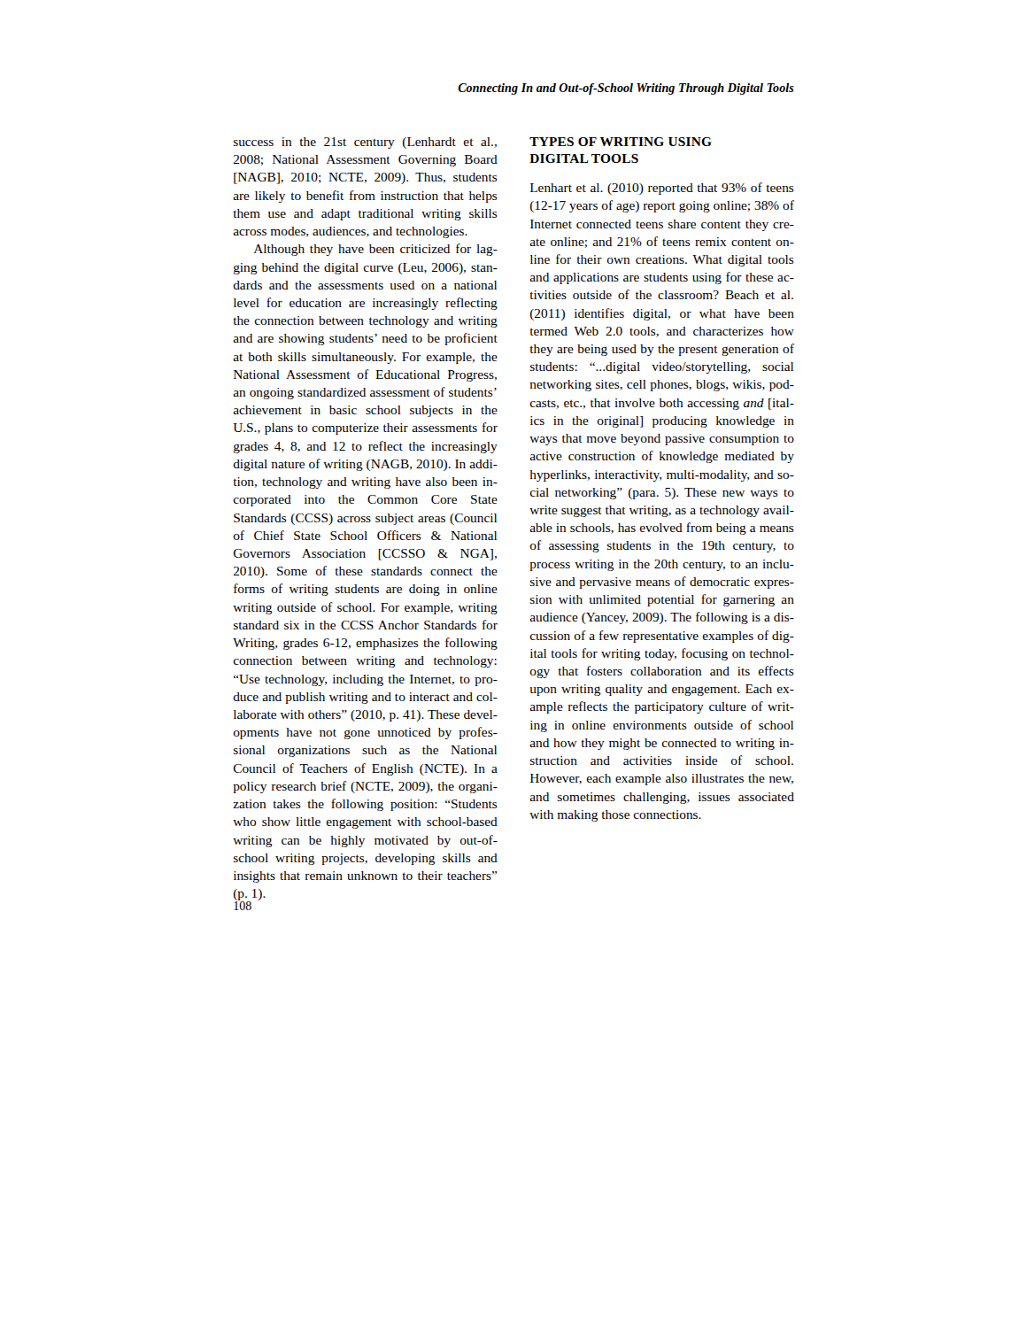Connecting In and Out-of-School Writing Through Digital Tools
success in the 21st century (Lenhardt et al., 2008; National Assessment Governing Board [NAGB], 2010; NCTE, 2009). Thus, students are likely to benefit from instruction that helps them use and adapt traditional writing skills across modes, audiences, and technologies.
Although they have been criticized for lagging behind the digital curve (Leu, 2006), standards and the assessments used on a national level for education are increasingly reflecting the connection between technology and writing and are showing students’ need to be proficient at both skills simultaneously. For example, the National Assessment of Educational Progress, an ongoing standardized assessment of students’ achievement in basic school subjects in the U.S., plans to computerize their assessments for grades 4, 8, and 12 to reflect the increasingly digital nature of writing (NAGB, 2010). In addition, technology and writing have also been incorporated into the Common Core State Standards (CCSS) across subject areas (Council of Chief State School Officers & National Governors Association [CCSSO & NGA], 2010). Some of these standards connect the forms of writing students are doing in online writing outside of school. For example, writing standard six in the CCSS Anchor Standards for Writing, grades 6-12, emphasizes the following connection between writing and technology: “Use technology, including the Internet, to produce and publish writing and to interact and collaborate with others” (2010, p. 41). These developments have not gone unnoticed by professional organizations such as the National Council of Teachers of English (NCTE). In a policy research brief (NCTE, 2009), the organization takes the following position: “Students who show little engagement with school-based writing can be highly motivated by out-of-school writing projects, developing skills and insights that remain unknown to their teachers” (p. 1).
Types of Writing Using
Digital Tools
Lenhart et al. (2010) reported that 93% of teens (12-17 years of age) report going online; 38% of Internet connected teens share content they create online; and 21% of teens remix content online for their own creations. What digital tools and applications are students using for these activities outside of the classroom? Beach et al. (2011) identifies digital, or what have been termed Web 2.0 tools, and characterizes how they are being used by the present generation of students: “...digital video/storytelling, social networking sites, cell phones, blogs, wikis, podcasts, etc., that involve both accessing and [italics in the original] producing knowledge in ways that move beyond passive consumption to active construction of knowledge mediated by hyperlinks, interactivity, multi-modality, and social networking” (para. 5). These new ways to write suggest that writing, as a technology available in schools, has evolved from being a means of assessing students in the 19th century, to process writing in the 20th century, to an inclusive and pervasive means of democratic expression with unlimited potential for garnering an audience (Yancey, 2009). The following is a discussion of a few representative examples of digital tools for writing today, focusing on technology that fosters collaboration and its effects upon writing quality and engagement. Each example reflects the participatory culture of writing in online environments outside of school and how they might be connected to writing instruction and activities inside of school. However, each example also illustrates the new, and sometimes challenging, issues associated with making those connections.
108